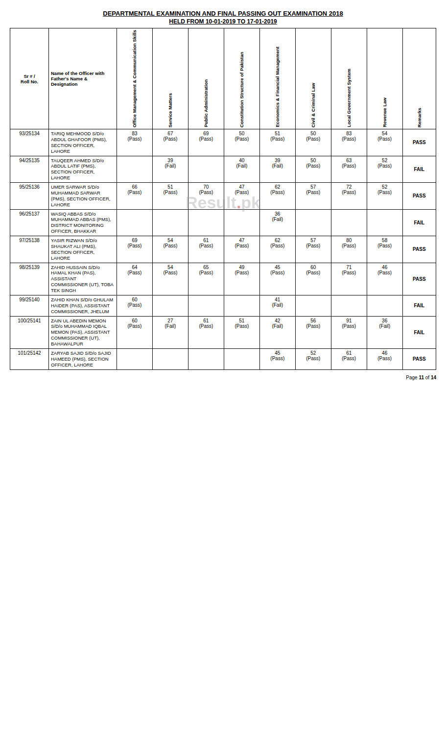DEPARTMENTAL EXAMINATION AND FINAL PASSING OUT EXAMINATION 2018
HELD FROM 10-01-2019 TO 17-01-2019
Result. pk
| Sr # / Roll No. | Name of the Officer with Father's Name & Designation | Office Management & Communication Skills | Service Matters | Public Administration | Constitution Structure of Pakistan | Economics & Financial Management | Civil & Criminal Law | Local Government System | Revenue Law | Remarks |
| --- | --- | --- | --- | --- | --- | --- | --- | --- | --- | --- |
| 93/25134 | TARIQ MEHMOOD S/D/o ABDUL GHAFOOR (PMS), SECTION OFFICER, LAHORE | 83 (Pass) | 67 (Pass) | 69 (Pass) | 50 (Pass) | 51 (Pass) | 50 (Pass) | 83 (Pass) | 54 (Pass) | PASS |
| 94/25135 | TAUQEER AHMED S/D/o ABDUL LATIF (PMS), SECTION OFFICER, LAHORE | | 39 (Fail) | | 40 (Fail) | 39 (Fail) | 50 (Pass) | 63 (Pass) | 52 (Pass) | FAIL |
| 95/25136 | UMER SARWAR S/D/o MUHAMMAD SARWAR (PMS), SECTION OFFICER, LAHORE | 66 (Pass) | 51 (Pass) | 70 (Pass) | 47 (Pass) | 62 (Pass) | 57 (Pass) | 72 (Pass) | 52 (Pass) | PASS |
| 96/25137 | WASIQ ABBAS S/D/o MUHAMMAD ABBAS (PMS), DISTRICT MONITORING OFFICER, BHAKKAR | | | | | 36 (Fail) | | | | FAIL |
| 97/25138 | YASIR RIZWAN S/D/o SHAUKAT ALI (PMS), SECTION OFFICER, LAHORE | 69 (Pass) | 54 (Pass) | 61 (Pass) | 47 (Pass) | 62 (Pass) | 57 (Pass) | 80 (Pass) | 58 (Pass) | PASS |
| 98/25139 | ZAHID HUSSAIN S/D/o HAMAL KHAN (PAS), ASSISTANT COMMISSIONER (UT), TOBA TEK SINGH | 64 (Pass) | 54 (Pass) | 65 (Pass) | 49 (Pass) | 45 (Pass) | 60 (Pass) | 71 (Pass) | 46 (Pass) | PASS |
| 99/25140 | ZAHID KHAN S/D/o GHULAM HAIDER (PAS), ASSISTANT COMMISSIONER, JHELUM | 60 (Pass) | | | | 41 (Fail) | | | | FAIL |
| 100/25141 | ZAIN UL ABEDIN MEMON S/D/o MUHAMMAD IQBAL MEMON (PAS), ASSISTANT COMMISSIONER (UT), BAHAWALPUR | 60 (Pass) | 27 (Fail) | 61 (Pass) | 51 (Pass) | 42 (Fail) | 56 (Pass) | 91 (Pass) | 36 (Fail) | FAIL |
| 101/25142 | ZARYAB SAJID S/D/o SAJID HAMEED (PMS), SECTION OFFICER, LAHORE | | | | | 45 (Pass) | 52 (Pass) | 61 (Pass) | 46 (Pass) | PASS |
Page 11 of 14